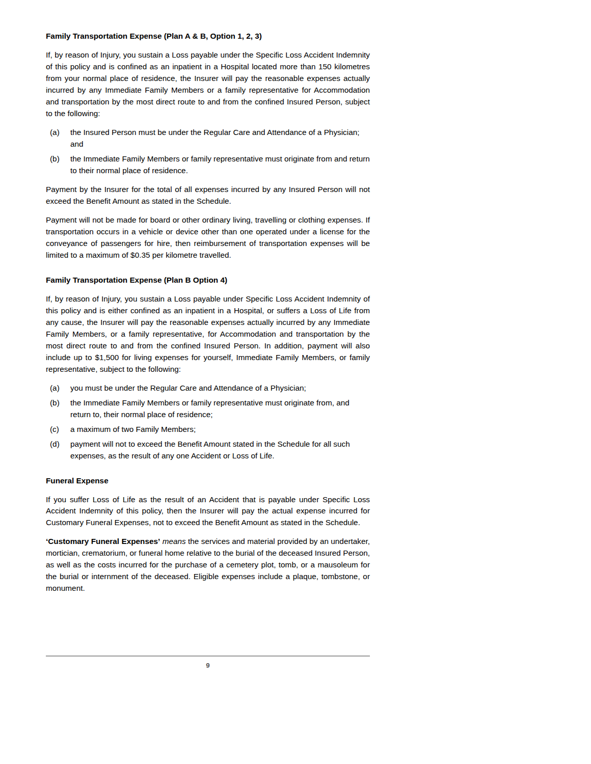Family Transportation Expense (Plan A & B, Option 1, 2, 3)
If, by reason of Injury, you sustain a Loss payable under the Specific Loss Accident Indemnity of this policy and is confined as an inpatient in a Hospital located more than 150 kilometres from your normal place of residence, the Insurer will pay the reasonable expenses actually incurred by any Immediate Family Members or a family representative for Accommodation and transportation by the most direct route to and from the confined Insured Person, subject to the following:
(a) the Insured Person must be under the Regular Care and Attendance of a Physician; and
(b) the Immediate Family Members or family representative must originate from and return to their normal place of residence.
Payment by the Insurer for the total of all expenses incurred by any Insured Person will not exceed the Benefit Amount as stated in the Schedule.
Payment will not be made for board or other ordinary living, travelling or clothing expenses. If transportation occurs in a vehicle or device other than one operated under a license for the conveyance of passengers for hire, then reimbursement of transportation expenses will be limited to a maximum of $0.35 per kilometre travelled.
Family Transportation Expense (Plan B Option 4)
If, by reason of Injury, you sustain a Loss payable under Specific Loss Accident Indemnity of this policy and is either confined as an inpatient in a Hospital, or suffers a Loss of Life from any cause, the Insurer will pay the reasonable expenses actually incurred by any Immediate Family Members, or a family representative, for Accommodation and transportation by the most direct route to and from the confined Insured Person. In addition, payment will also include up to $1,500 for living expenses for yourself, Immediate Family Members, or family representative, subject to the following:
(a) you must be under the Regular Care and Attendance of a Physician;
(b) the Immediate Family Members or family representative must originate from, and return to, their normal place of residence;
(c) a maximum of two Family Members;
(d) payment will not to exceed the Benefit Amount stated in the Schedule for all such expenses, as the result of any one Accident or Loss of Life.
Funeral Expense
If you suffer Loss of Life as the result of an Accident that is payable under Specific Loss Accident Indemnity of this policy, then the Insurer will pay the actual expense incurred for Customary Funeral Expenses, not to exceed the Benefit Amount as stated in the Schedule.
‘Customary Funeral Expenses’ means the services and material provided by an undertaker, mortician, crematorium, or funeral home relative to the burial of the deceased Insured Person, as well as the costs incurred for the purchase of a cemetery plot, tomb, or a mausoleum for the burial or internment of the deceased. Eligible expenses include a plaque, tombstone, or monument.
9